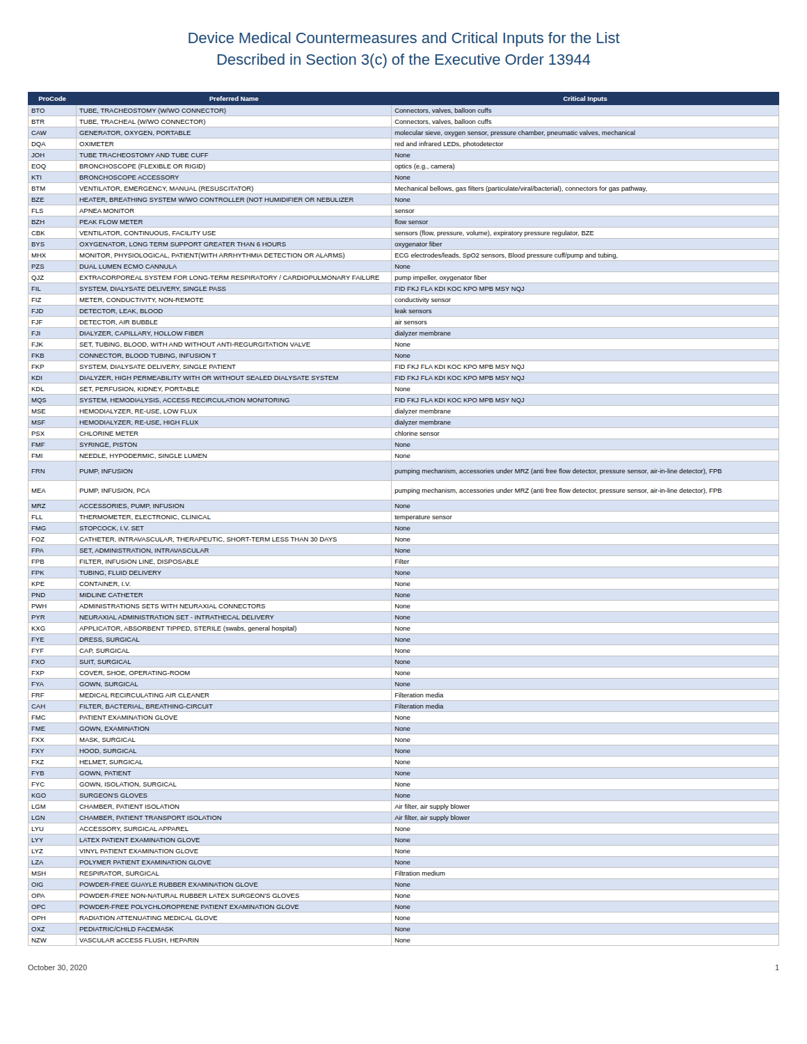Device Medical Countermeasures and Critical Inputs for the List
Described in Section 3(c) of the Executive Order 13944
| ProCode | Preferred Name | Critical Inputs |
| --- | --- | --- |
| BTO | TUBE, TRACHEOSTOMY (W/WO CONNECTOR) | Connectors, valves, balloon cuffs |
| BTR | TUBE, TRACHEAL (W/WO CONNECTOR) | Connectors, valves, balloon cuffs |
| CAW | GENERATOR, OXYGEN, PORTABLE | molecular sieve, oxygen sensor, pressure chamber, pneumatic valves, mechanical |
| DQA | OXIMETER | red and infrared LEDs, photodetector |
| JOH | TUBE TRACHEOSTOMY AND TUBE CUFF | None |
| EOQ | BRONCHOSCOPE (FLEXIBLE OR RIGID) | optics (e.g., camera) |
| KTI | BRONCHOSCOPE ACCESSORY | None |
| BTM | VENTILATOR, EMERGENCY, MANUAL (RESUSCITATOR) | Mechanical bellows, gas filters (particulate/viral/bacterial), connectors for gas pathway, |
| BZE | HEATER, BREATHING SYSTEM W/WO CONTROLLER (NOT HUMIDIFIER OR NEBULIZER | None |
| FLS | APNEA MONITOR | sensor |
| BZH | PEAK FLOW METER | flow sensor |
| CBK | VENTILATOR, CONTINUOUS, FACILITY USE | sensors (flow, pressure, volume), expiratory pressure regulator, BZE |
| BYS | OXYGENATOR, LONG TERM SUPPORT GREATER THAN 6 HOURS | oxygenator fiber |
| MHX | MONITOR, PHYSIOLOGICAL, PATIENT(WITH ARRHYTHMIA DETECTION OR ALARMS) | ECG electrodes/leads, SpO2 sensors, Blood pressure cuff/pump and tubing, |
| PZS | DUAL LUMEN ECMO CANNULA | None |
| QJZ | EXTRACORPOREAL SYSTEM FOR LONG-TERM RESPIRATORY / CARDIOPULMONARY FAILURE | pump impeller, oxygenator fiber |
| FIL | SYSTEM, DIALYSATE DELIVERY, SINGLE PASS | FID FKJ FLA KDI KOC KPO MPB MSY NQJ |
| FIZ | METER, CONDUCTIVITY, NON-REMOTE | conductivity sensor |
| FJD | DETECTOR, LEAK, BLOOD | leak sensors |
| FJF | DETECTOR, AIR BUBBLE | air sensors |
| FJI | DIALYZER, CAPILLARY, HOLLOW FIBER | dialyzer membrane |
| FJK | SET, TUBING, BLOOD, WITH AND WITHOUT ANTI-REGURGITATION VALVE | None |
| FKB | CONNECTOR, BLOOD TUBING, INFUSION T | None |
| FKP | SYSTEM, DIALYSATE DELIVERY, SINGLE PATIENT | FID FKJ FLA KDI KOC KPO MPB MSY NQJ |
| KDI | DIALYZER, HIGH PERMEABILITY WITH OR WITHOUT SEALED DIALYSATE SYSTEM | FID FKJ FLA KDI KOC KPO MPB MSY NQJ |
| KDL | SET, PERFUSION, KIDNEY, PORTABLE | None |
| MQS | SYSTEM, HEMODIALYSIS, ACCESS RECIRCULATION MONITORING | FID FKJ FLA KDI KOC KPO MPB MSY NQJ |
| MSE | HEMODIALYZER, RE-USE, LOW FLUX | dialyzer membrane |
| MSF | HEMODIALYZER, RE-USE, HIGH FLUX | dialyzer membrane |
| PSX | CHLORINE METER | chlorine sensor |
| FMF | SYRINGE, PISTON | None |
| FMI | NEEDLE, HYPODERMIC, SINGLE LUMEN | None |
| FRN | PUMP, INFUSION | pumping mechanism, accessories under MRZ (anti free flow detector, pressure sensor, air-in-line detector), FPB |
| MEA | PUMP, INFUSION, PCA | pumping mechanism, accessories under MRZ (anti free flow detector, pressure sensor, air-in-line detector), FPB |
| MRZ | ACCESSORIES, PUMP, INFUSION | None |
| FLL | THERMOMETER, ELECTRONIC, CLINICAL | temperature sensor |
| FMG | STOPCOCK, I.V. SET | None |
| FOZ | CATHETER, INTRAVASCULAR, THERAPEUTIC, SHORT-TERM LESS THAN 30 DAYS | None |
| FPA | SET, ADMINISTRATION, INTRAVASCULAR | None |
| FPB | FILTER, INFUSION LINE, DISPOSABLE | Filter |
| FPK | TUBING, FLUID DELIVERY | None |
| KPE | CONTAINER, I.V. | None |
| PND | MIDLINE CATHETER | None |
| PWH | ADMINISTRATIONS SETS WITH NEURAXIAL CONNECTORS | None |
| PYR | NEURAXIAL ADMINISTRATION SET - INTRATHECAL DELIVERY | None |
| KXG | APPLICATOR, ABSORBENT TIPPED, STERILE (swabs, general hospital) | None |
| FYE | DRESS, SURGICAL | None |
| FYF | CAP, SURGICAL | None |
| FXO | SUIT, SURGICAL | None |
| FXP | COVER, SHOE, OPERATING-ROOM | None |
| FYA | GOWN, SURGICAL | None |
| FRF | MEDICAL RECIRCULATING AIR CLEANER | Filteration media |
| CAH | FILTER, BACTERIAL, BREATHING-CIRCUIT | Filteration media |
| FMC | PATIENT EXAMINATION GLOVE | None |
| FME | GOWN, EXAMINATION | None |
| FXX | MASK, SURGICAL | None |
| FXY | HOOD, SURGICAL | None |
| FXZ | HELMET, SURGICAL | None |
| FYB | GOWN, PATIENT | None |
| FYC | GOWN, ISOLATION, SURGICAL | None |
| KGO | SURGEON'S GLOVES | None |
| LGM | CHAMBER, PATIENT ISOLATION | Air filter, air supply blower |
| LGN | CHAMBER, PATIENT TRANSPORT ISOLATION | Air filter, air supply blower |
| LYU | ACCESSORY, SURGICAL APPAREL | None |
| LYY | LATEX PATIENT EXAMINATION GLOVE | None |
| LYZ | VINYL PATIENT EXAMINATION GLOVE | None |
| LZA | POLYMER PATIENT EXAMINATION GLOVE | None |
| MSH | RESPIRATOR, SURGICAL | Filtration medium |
| OIG | POWDER-FREE GUAYLE RUBBER EXAMINATION GLOVE | None |
| OPA | POWDER-FREE NON-NATURAL RUBBER LATEX SURGEON'S GLOVES | None |
| OPC | POWDER-FREE POLYCHLOROPRENE PATIENT EXAMINATION GLOVE | None |
| OPH | RADIATION ATTENUATING MEDICAL GLOVE | None |
| OXZ | PEDIATRIC/CHILD FACEMASK | None |
| NZW | VASCULAR aCCESS FLUSH, HEPARIN | None |
October 30, 2020 1